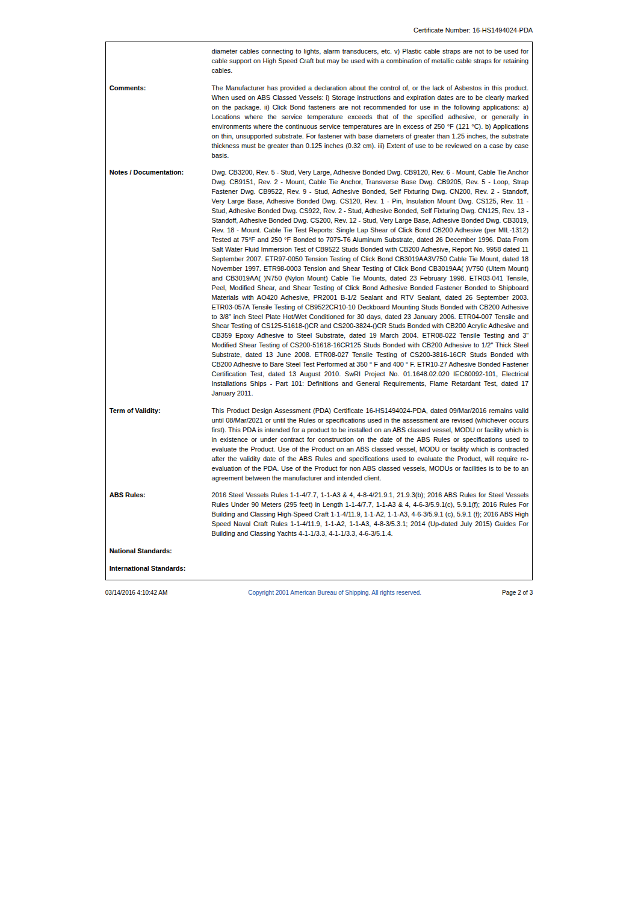Certificate Number: 16-HS1494024-PDA
| | diameter cables connecting to lights, alarm transducers, etc. v) Plastic cable straps are not to be used for cable support on High Speed Craft but may be used with a combination of metallic cable straps for retaining cables. |
| Comments: | The Manufacturer has provided a declaration about the control of, or the lack of Asbestos in this product. When used on ABS Classed Vessels: i) Storage instructions and expiration dates are to be clearly marked on the package. ii) Click Bond fasteners are not recommended for use in the following applications: a) Locations where the service temperature exceeds that of the specified adhesive, or generally in environments where the continuous service temperatures are in excess of 250 °F (121 °C). b) Applications on thin, unsupported substrate. For fastener with base diameters of greater than 1.25 inches, the substrate thickness must be greater than 0.125 inches (0.32 cm). iii) Extent of use to be reviewed on a case by case basis. |
| Notes / Documentation: | Dwg. CB3200, Rev. 5 - Stud, Very Large, Adhesive Bonded Dwg. CB9120, Rev. 6 - Mount, Cable Tie Anchor Dwg. CB9151, Rev. 2 - Mount, Cable Tie Anchor, Transverse Base Dwg. CB9205, Rev. 5 - Loop, Strap Fastener Dwg. CB9522, Rev. 9 - Stud, Adhesive Bonded, Self Fixturing Dwg. CN200, Rev. 2 - Standoff, Very Large Base, Adhesive Bonded Dwg. CS120, Rev. 1 - Pin, Insulation Mount Dwg. CS125, Rev. 11 - Stud, Adhesive Bonded Dwg. CS922, Rev. 2 - Stud, Adhesive Bonded, Self Fixturing Dwg. CN125, Rev. 13 - Standoff, Adhesive Bonded Dwg. CS200, Rev. 12 - Stud, Very Large Base, Adhesive Bonded Dwg. CB3019, Rev. 18 - Mount. Cable Tie Test Reports: Single Lap Shear of Click Bond CB200 Adhesive (per MIL-1312) Tested at 75°F and 250 °F Bonded to 7075-T6 Aluminum Substrate, dated 26 December 1996. Data From Salt Water Fluid Immersion Test of CB9522 Studs Bonded with CB200 Adhesive, Report No. 9958 dated 11 September 2007. ETR97-0050 Tension Testing of Click Bond CB3019AA3V750 Cable Tie Mount, dated 18 November 1997. ETR98-0003 Tension and Shear Testing of Click Bond CB3019AA( )V750 (Ultem Mount) and CB3019AA( )N750 (Nylon Mount) Cable Tie Mounts, dated 23 February 1998. ETR03-041 Tensile, Peel, Modified Shear, and Shear Testing of Click Bond Adhesive Bonded Fastener Bonded to Shipboard Materials with AO420 Adhesive, PR2001 B-1/2 Sealant and RTV Sealant, dated 26 September 2003. ETR03-057A Tensile Testing of CB9522CR10-10 Deckboard Mounting Studs Bonded with CB200 Adhesive to 3/8" inch Steel Plate Hot/Wet Conditioned for 30 days, dated 23 January 2006. ETR04-007 Tensile and Shear Testing of CS125-51618-()CR and CS200-3824-()CR Studs Bonded with CB200 Acrylic Adhesive and CB359 Epoxy Adhesive to Steel Substrate, dated 19 March 2004. ETR08-022 Tensile Testing and 3" Modified Shear Testing of CS200-51618-16CR125 Studs Bonded with CB200 Adhesive to 1/2" Thick Steel Substrate, dated 13 June 2008. ETR08-027 Tensile Testing of CS200-3816-16CR Studs Bonded with CB200 Adhesive to Bare Steel Test Performed at 350 ° F and 400 ° F. ETR10-27 Adhesive Bonded Fastener Certification Test, dated 13 August 2010. SwRI Project No. 01.1648.02.020 IEC60092-101, Electrical Installations Ships - Part 101: Definitions and General Requirements, Flame Retardant Test, dated 17 January 2011. |
| Term of Validity: | This Product Design Assessment (PDA) Certificate 16-HS1494024-PDA, dated 09/Mar/2016 remains valid until 08/Mar/2021 or until the Rules or specifications used in the assessment are revised (whichever occurs first). This PDA is intended for a product to be installed on an ABS classed vessel, MODU or facility which is in existence or under contract for construction on the date of the ABS Rules or specifications used to evaluate the Product. Use of the Product on an ABS classed vessel, MODU or facility which is contracted after the validity date of the ABS Rules and specifications used to evaluate the Product, will require re-evaluation of the PDA. Use of the Product for non ABS classed vessels, MODUs or facilities is to be to an agreement between the manufacturer and intended client. |
| ABS Rules: | 2016 Steel Vessels Rules 1-1-4/7.7, 1-1-A3 & 4, 4-8-4/21.9.1, 21.9.3(b); 2016 ABS Rules for Steel Vessels Rules Under 90 Meters (295 feet) in Length 1-1-4/7.7, 1-1-A3 & 4, 4-6-3/5.9.1(c), 5.9.1(f); 2016 Rules For Building and Classing High-Speed Craft 1-1-4/11.9, 1-1-A2, 1-1-A3, 4-6-3/5.9.1 (c), 5.9.1 (f); 2016 ABS High Speed Naval Craft Rules 1-1-4/11.9, 1-1-A2, 1-1-A3, 4-8-3/5.3.1; 2014 (Up-dated July 2015) Guides For Building and Classing Yachts 4-1-1/3.3, 4-1-1/3.3, 4-6-3/5.1.4. |
| National Standards: | |
| International Standards: | |
03/14/2016 4:10:42 AM Copyright 2001 American Bureau of Shipping. All rights reserved. Page 2 of 3